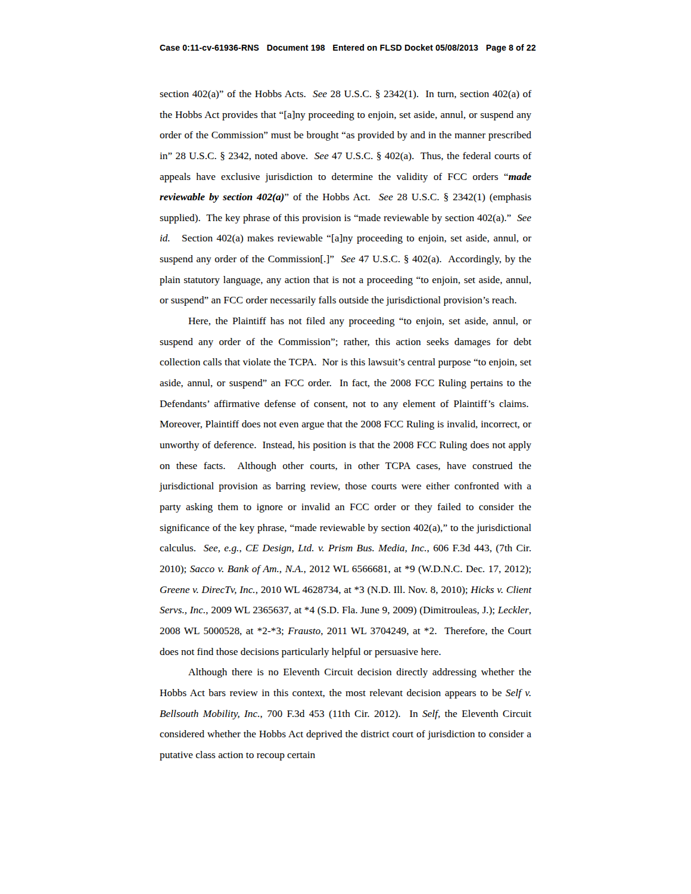Case 0:11-cv-61936-RNS Document 198 Entered on FLSD Docket 05/08/2013 Page 8 of 22
section 402(a)” of the Hobbs Acts. See 28 U.S.C. § 2342(1). In turn, section 402(a) of the Hobbs Act provides that “[a]ny proceeding to enjoin, set aside, annul, or suspend any order of the Commission” must be brought “as provided by and in the manner prescribed in” 28 U.S.C. § 2342, noted above. See 47 U.S.C. § 402(a). Thus, the federal courts of appeals have exclusive jurisdiction to determine the validity of FCC orders “made reviewable by section 402(a)” of the Hobbs Act. See 28 U.S.C. § 2342(1) (emphasis supplied). The key phrase of this provision is “made reviewable by section 402(a).” See id. Section 402(a) makes reviewable “[a]ny proceeding to enjoin, set aside, annul, or suspend any order of the Commission[.]” See 47 U.S.C. § 402(a). Accordingly, by the plain statutory language, any action that is not a proceeding “to enjoin, set aside, annul, or suspend” an FCC order necessarily falls outside the jurisdictional provision’s reach.
Here, the Plaintiff has not filed any proceeding “to enjoin, set aside, annul, or suspend any order of the Commission”; rather, this action seeks damages for debt collection calls that violate the TCPA. Nor is this lawsuit’s central purpose “to enjoin, set aside, annul, or suspend” an FCC order. In fact, the 2008 FCC Ruling pertains to the Defendants’ affirmative defense of consent, not to any element of Plaintiff’s claims. Moreover, Plaintiff does not even argue that the 2008 FCC Ruling is invalid, incorrect, or unworthy of deference. Instead, his position is that the 2008 FCC Ruling does not apply on these facts. Although other courts, in other TCPA cases, have construed the jurisdictional provision as barring review, those courts were either confronted with a party asking them to ignore or invalid an FCC order or they failed to consider the significance of the key phrase, “made reviewable by section 402(a),” to the jurisdictional calculus. See, e.g., CE Design, Ltd. v. Prism Bus. Media, Inc., 606 F.3d 443, (7th Cir. 2010); Sacco v. Bank of Am., N.A., 2012 WL 6566681, at *9 (W.D.N.C. Dec. 17, 2012); Greene v. DirecTv, Inc., 2010 WL 4628734, at *3 (N.D. Ill. Nov. 8, 2010); Hicks v. Client Servs., Inc., 2009 WL 2365637, at *4 (S.D. Fla. June 9, 2009) (Dimitrouleas, J.); Leckler, 2008 WL 5000528, at *2-*3; Frausto, 2011 WL 3704249, at *2. Therefore, the Court does not find those decisions particularly helpful or persuasive here.
Although there is no Eleventh Circuit decision directly addressing whether the Hobbs Act bars review in this context, the most relevant decision appears to be Self v. Bellsouth Mobility, Inc., 700 F.3d 453 (11th Cir. 2012). In Self, the Eleventh Circuit considered whether the Hobbs Act deprived the district court of jurisdiction to consider a putative class action to recoup certain